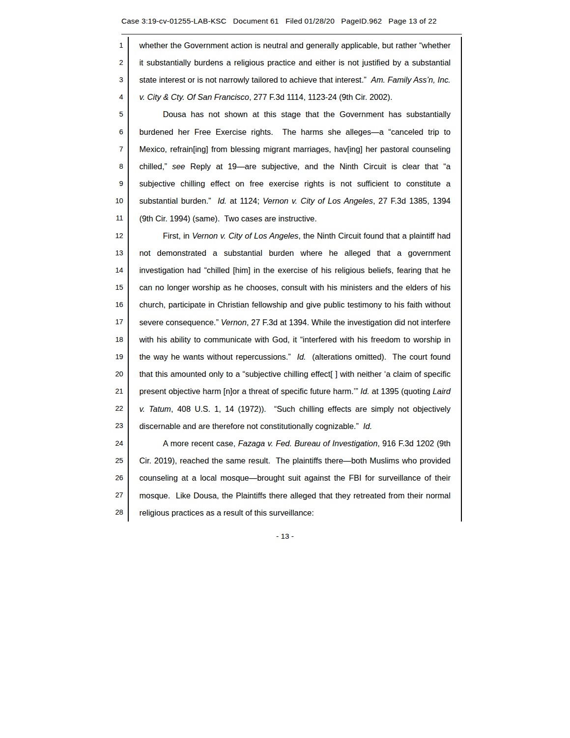Case 3:19-cv-01255-LAB-KSC Document 61 Filed 01/28/20 PageID.962 Page 13 of 22
1
2
3
4
5
6
7
8
9
10
11
12
13
14
15
16
17
18
19
20
21
22
23
24
25
26
27
28
whether the Government action is neutral and generally applicable, but rather “whether it substantially burdens a religious practice and either is not justified by a substantial state interest or is not narrowly tailored to achieve that interest.” Am. Family Ass’n, Inc. v. City & Cty. Of San Francisco, 277 F.3d 1114, 1123-24 (9th Cir. 2002).
Dousa has not shown at this stage that the Government has substantially burdened her Free Exercise rights. The harms she alleges—a “canceled trip to Mexico, refrain[ing] from blessing migrant marriages, hav[ing] her pastoral counseling chilled,” see Reply at 19—are subjective, and the Ninth Circuit is clear that “a subjective chilling effect on free exercise rights is not sufficient to constitute a substantial burden.” Id. at 1124; Vernon v. City of Los Angeles, 27 F.3d 1385, 1394 (9th Cir. 1994) (same). Two cases are instructive.
First, in Vernon v. City of Los Angeles, the Ninth Circuit found that a plaintiff had not demonstrated a substantial burden where he alleged that a government investigation had “chilled [him] in the exercise of his religious beliefs, fearing that he can no longer worship as he chooses, consult with his ministers and the elders of his church, participate in Christian fellowship and give public testimony to his faith without severe consequence.” Vernon, 27 F.3d at 1394. While the investigation did not interfere with his ability to communicate with God, it “interfered with his freedom to worship in the way he wants without repercussions.” Id. (alterations omitted). The court found that this amounted only to a “subjective chilling effect[ ] with neither ‘a claim of specific present objective harm [n]or a threat of specific future harm.’” Id. at 1395 (quoting Laird v. Tatum, 408 U.S. 1, 14 (1972)). “Such chilling effects are simply not objectively discernable and are therefore not constitutionally cognizable.” Id.
A more recent case, Fazaga v. Fed. Bureau of Investigation, 916 F.3d 1202 (9th Cir. 2019), reached the same result. The plaintiffs there—both Muslims who provided counseling at a local mosque—brought suit against the FBI for surveillance of their mosque. Like Dousa, the Plaintiffs there alleged that they retreated from their normal religious practices as a result of this surveillance:
- 13 -